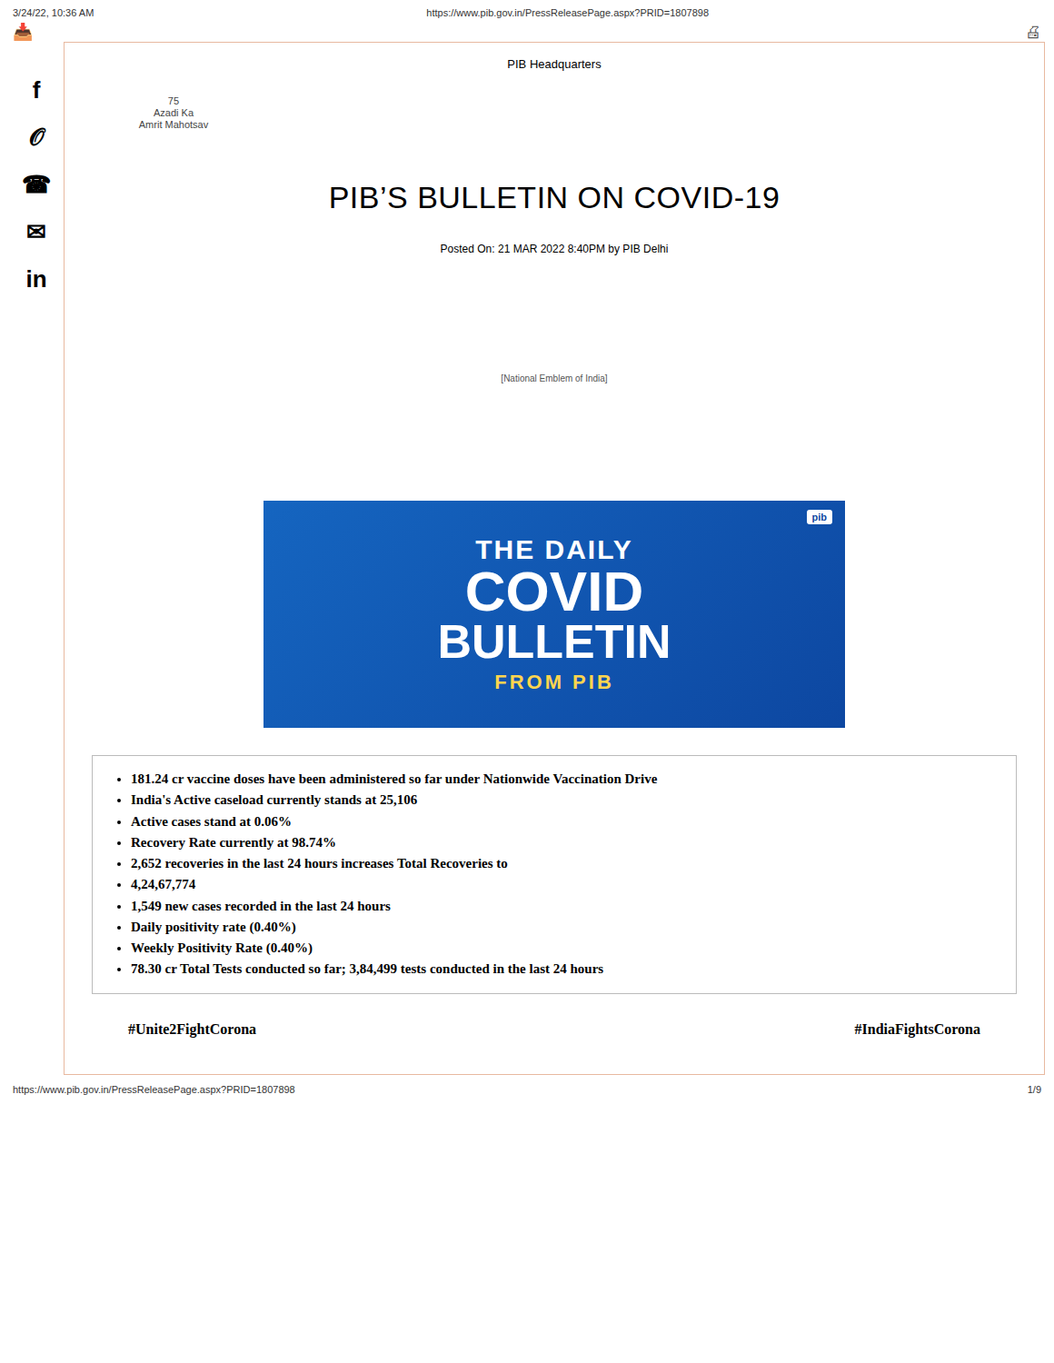3/24/22, 10:36 AM
https://www.pib.gov.in/PressReleasePage.aspx?PRID=1807898
📥
🖨
f 𝒪 ☎ ✉ in
PIB Headquarters
75
Azadi Ka
Amrit Mahotsav
PIB’S BULLETIN ON COVID-19
Posted On: 21 MAR 2022 8:40PM by PIB Delhi
[National Emblem of India]
pib
THE DAILY
COVID
BULLETIN
FROM PIB
181.24 cr vaccine doses have been administered so far under Nationwide Vaccination Drive
India's Active caseload currently stands at 25,106
Active cases stand at 0.06%
Recovery Rate currently at 98.74%
2,652 recoveries in the last 24 hours increases Total Recoveries to
4,24,67,774
1,549 new cases recorded in the last 24 hours
Daily positivity rate (0.40%)
Weekly Positivity Rate (0.40%)
78.30 cr Total Tests conducted so far; 3,84,499 tests conducted in the last 24 hours
#Unite2FightCorona
#IndiaFightsCorona
https://www.pib.gov.in/PressReleasePage.aspx?PRID=1807898
1/9